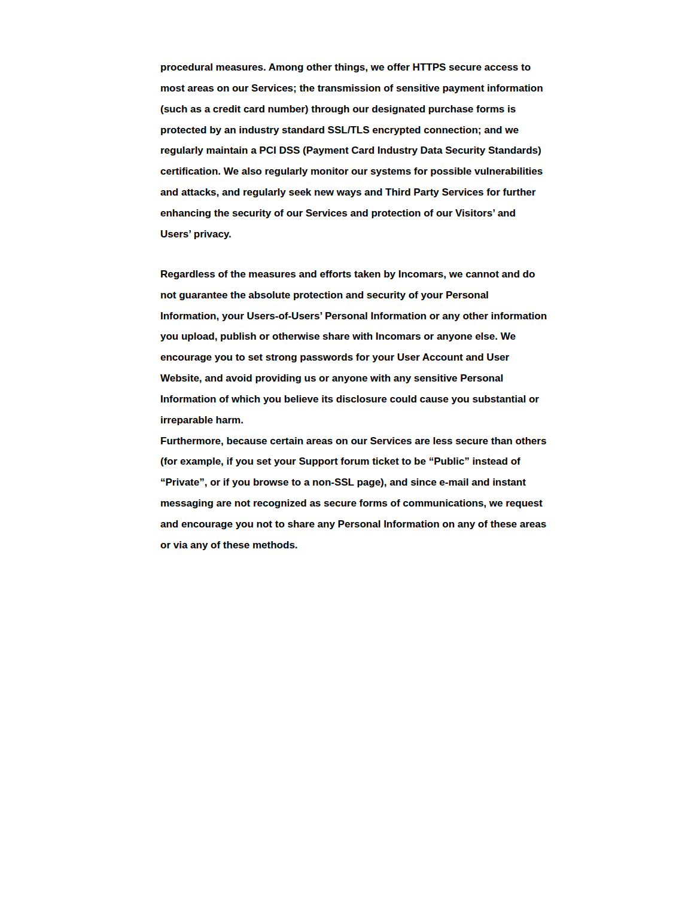procedural measures. Among other things, we offer HTTPS secure access to most areas on our Services; the transmission of sensitive payment information (such as a credit card number) through our designated purchase forms is protected by an industry standard SSL/TLS encrypted connection; and we regularly maintain a PCI DSS (Payment Card Industry Data Security Standards) certification. We also regularly monitor our systems for possible vulnerabilities and attacks, and regularly seek new ways and Third Party Services for further enhancing the security of our Services and protection of our Visitors’ and Users’ privacy.
Regardless of the measures and efforts taken by Incomars, we cannot and do not guarantee the absolute protection and security of your Personal Information, your Users-of-Users’ Personal Information or any other information you upload, publish or otherwise share with Incomars or anyone else. We encourage you to set strong passwords for your User Account and User Website, and avoid providing us or anyone with any sensitive Personal Information of which you believe its disclosure could cause you substantial or irreparable harm.
Furthermore, because certain areas on our Services are less secure than others (for example, if you set your Support forum ticket to be “Public” instead of “Private”, or if you browse to a non-SSL page), and since e-mail and instant messaging are not recognized as secure forms of communications, we request and encourage you not to share any Personal Information on any of these areas or via any of these methods.